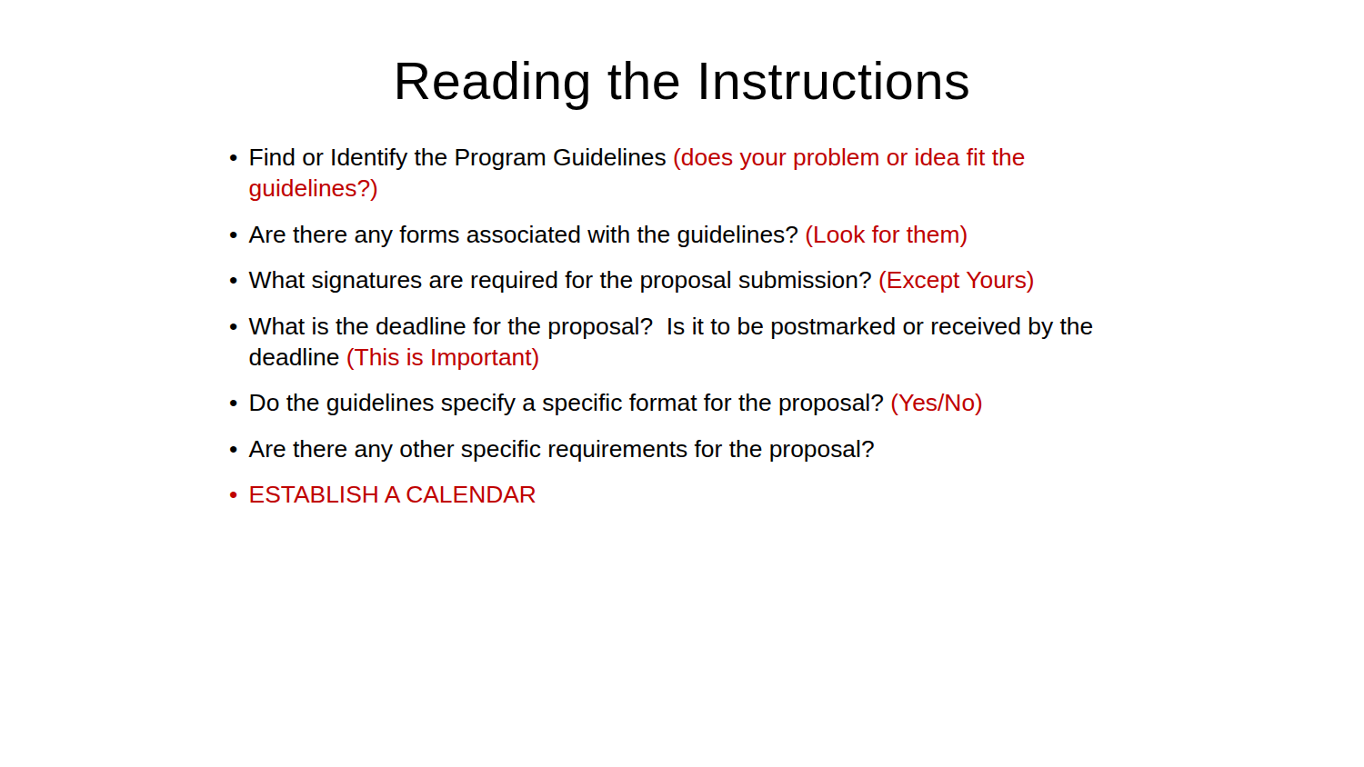Reading the Instructions
Find or Identify the Program Guidelines (does your problem or idea fit the guidelines?)
Are there any forms associated with the guidelines? (Look for them)
What signatures are required for the proposal submission? (Except Yours)
What is the deadline for the proposal? Is it to be postmarked or received by the deadline (This is Important)
Do the guidelines specify a specific format for the proposal? (Yes/No)
Are there any other specific requirements for the proposal?
ESTABLISH A CALENDAR